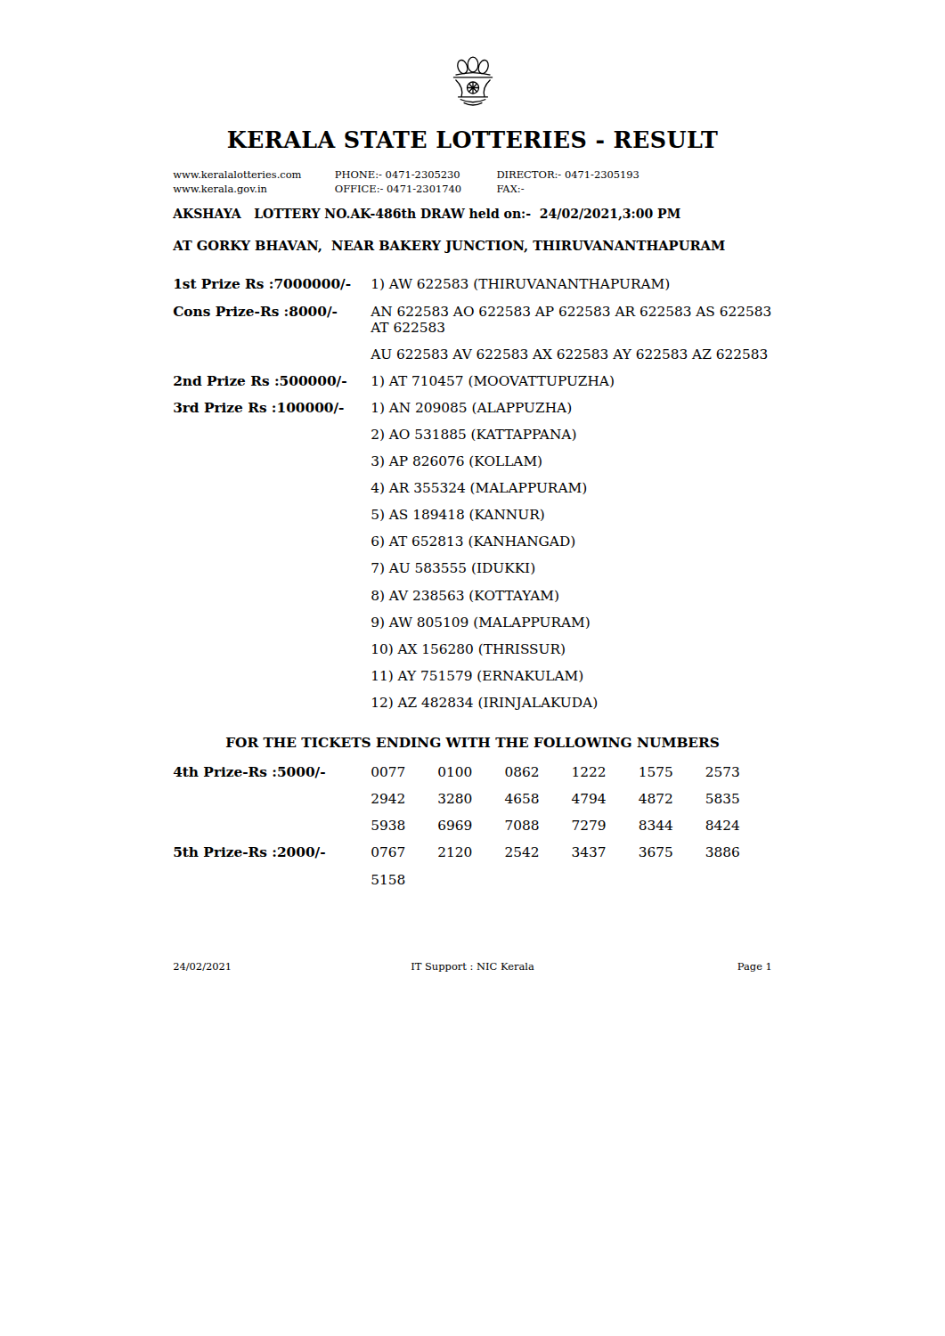KERALA STATE LOTTERIES - RESULT
| www.keralalotteries.com | PHONE:- 0471-2305230 | DIRECTOR:- 0471-2305193 | |
| www.kerala.gov.in | OFFICE:- 0471-2301740 | FAX:- | |
AKSHAYA LOTTERY NO.AK-486th DRAW held on:- 24/02/2021,3:00 PM
AT GORKY BHAVAN, NEAR BAKERY JUNCTION, THIRUVANANTHAPURAM
| 1st Prize Rs :7000000/- | 1) AW 622583 (THIRUVANANTHAPURAM) |
| Cons Prize-Rs :8000/- | AN 622583 AO 622583 AP 622583 AR 622583 AS 622583 AT 622583 AU 622583 AV 622583 AX 622583 AY 622583 AZ 622583 |
| 2nd Prize Rs :500000/- | 1) AT 710457 (MOOVATTUPUZHA) |
| 3rd Prize Rs :100000/- | 1) AN 209085 (ALAPPUZHA) 2) AO 531885 (KATTAPPANA) 3) AP 826076 (KOLLAM) 4) AR 355324 (MALAPPURAM) 5) AS 189418 (KANNUR) 6) AT 652813 (KANHANGAD) 7) AU 583555 (IDUKKI) 8) AV 238563 (KOTTAYAM) 9) AW 805109 (MALAPPURAM) 10) AX 156280 (THRISSUR) 11) AY 751579 (ERNAKULAM) 12) AZ 482834 (IRINJALAKUDA) |
FOR THE TICKETS ENDING WITH THE FOLLOWING NUMBERS
| 4th Prize-Rs :5000/- | 0077 | 0100 | 0862 | 1222 | 1575 | 2573 |
| | 2942 | 3280 | 4658 | 4794 | 4872 | 5835 |
| | 5938 | 6969 | 7088 | 7279 | 8344 | 8424 |
| 5th Prize-Rs :2000/- | 0767 | 2120 | 2542 | 3437 | 3675 | 3886 |
| | 5158 | | | | | |
24/02/2021
IT Support : NIC Kerala
Page 1